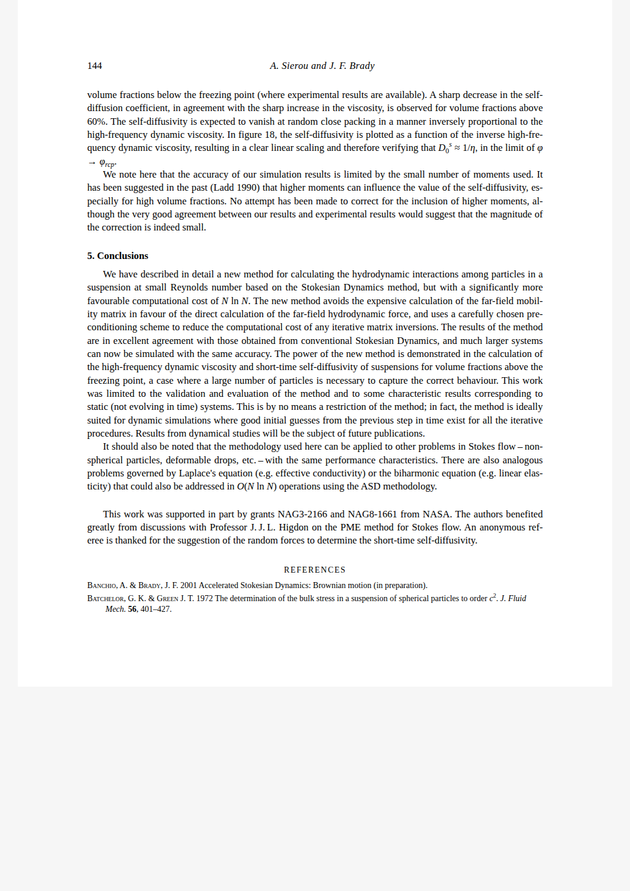144 A. Sierou and J. F. Brady
volume fractions below the freezing point (where experimental results are available). A sharp decrease in the self-diffusion coefficient, in agreement with the sharp increase in the viscosity, is observed for volume fractions above 60%. The self-diffusivity is expected to vanish at random close packing in a manner inversely proportional to the high-frequency dynamic viscosity. In figure 18, the self-diffusivity is plotted as a function of the inverse high-frequency dynamic viscosity, resulting in a clear linear scaling and therefore verifying that D0s ≈ 1/η, in the limit of φ → φrcp.
We note here that the accuracy of our simulation results is limited by the small number of moments used. It has been suggested in the past (Ladd 1990) that higher moments can influence the value of the self-diffusivity, especially for high volume fractions. No attempt has been made to correct for the inclusion of higher moments, although the very good agreement between our results and experimental results would suggest that the magnitude of the correction is indeed small.
5. Conclusions
We have described in detail a new method for calculating the hydrodynamic interactions among particles in a suspension at small Reynolds number based on the Stokesian Dynamics method, but with a significantly more favourable computational cost of N ln N. The new method avoids the expensive calculation of the far-field mobility matrix in favour of the direct calculation of the far-field hydrodynamic force, and uses a carefully chosen preconditioning scheme to reduce the computational cost of any iterative matrix inversions. The results of the method are in excellent agreement with those obtained from conventional Stokesian Dynamics, and much larger systems can now be simulated with the same accuracy. The power of the new method is demonstrated in the calculation of the high-frequency dynamic viscosity and short-time self-diffusivity of suspensions for volume fractions above the freezing point, a case where a large number of particles is necessary to capture the correct behaviour. This work was limited to the validation and evaluation of the method and to some characteristic results corresponding to static (not evolving in time) systems. This is by no means a restriction of the method; in fact, the method is ideally suited for dynamic simulations where good initial guesses from the previous step in time exist for all the iterative procedures. Results from dynamical studies will be the subject of future publications.
It should also be noted that the methodology used here can be applied to other problems in Stokes flow – non-spherical particles, deformable drops, etc. – with the same performance characteristics. There are also analogous problems governed by Laplace's equation (e.g. effective conductivity) or the biharmonic equation (e.g. linear elasticity) that could also be addressed in O(N ln N) operations using the ASD methodology.
This work was supported in part by grants NAG3-2166 and NAG8-1661 from NASA. The authors benefited greatly from discussions with Professor J. J. L. Higdon on the PME method for Stokes flow. An anonymous referee is thanked for the suggestion of the random forces to determine the short-time self-diffusivity.
References
Banchio, A. & Brady, J. F. 2001 Accelerated Stokesian Dynamics: Brownian motion (in preparation).
Batchelor, G. K. & Green J. T. 1972 The determination of the bulk stress in a suspension of spherical particles to order c2. J. Fluid Mech. 56, 401–427.